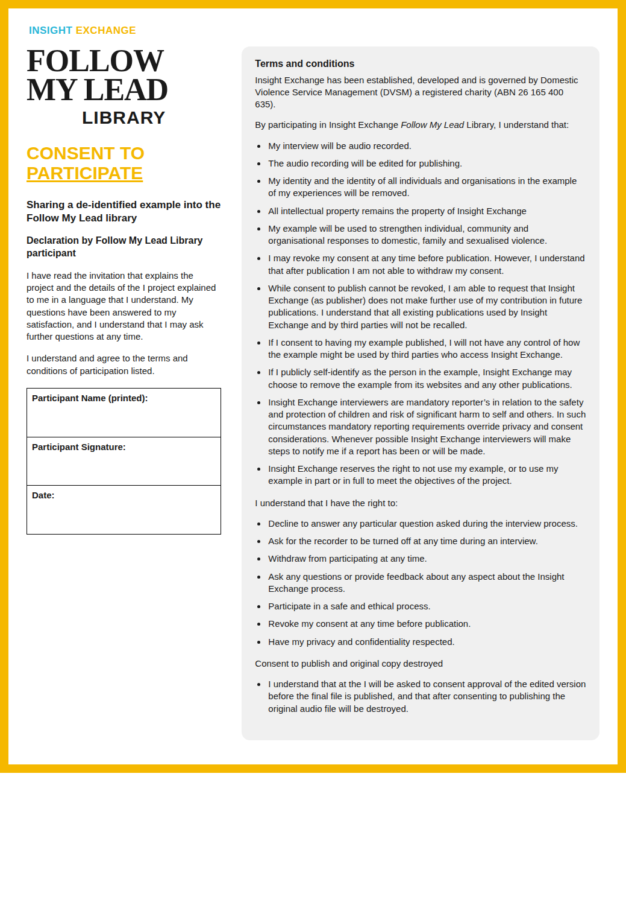INSIGHT EXCHANGE
Follow
My Lead
LIBRARY
CONSENT TO PARTICIPATE
Sharing a de-identified example into the Follow My Lead library
Declaration by Follow My Lead Library participant
I have read the invitation that explains the project and the details of the I project explained to me in a language that I understand. My questions have been answered to my satisfaction, and I understand that I may ask further questions at any time.
I understand and agree to the terms and conditions of participation listed.
| Participant Name (printed): |
| Participant Signature: |
| Date: |
Terms and conditions
Insight Exchange has been established, developed and is governed by Domestic Violence Service Management (DVSM) a registered charity (ABN 26 165 400 635).
By participating in Insight Exchange Follow My Lead Library, I understand that:
My interview will be audio recorded.
The audio recording will be edited for publishing.
My identity and the identity of all individuals and organisations in the example of my experiences will be removed.
All intellectual property remains the property of Insight Exchange
My example will be used to strengthen individual, community and organisational responses to domestic, family and sexualised violence.
I may revoke my consent at any time before publication. However, I understand that after publication I am not able to withdraw my consent.
While consent to publish cannot be revoked, I am able to request that Insight Exchange (as publisher) does not make further use of my contribution in future publications. I understand that all existing publications used by Insight Exchange and by third parties will not be recalled.
If I consent to having my example published, I will not have any control of how the example might be used by third parties who access Insight Exchange.
If I publicly self-identify as the person in the example, Insight Exchange may choose to remove the example from its websites and any other publications.
Insight Exchange interviewers are mandatory reporter’s in relation to the safety and protection of children and risk of significant harm to self and others. In such circumstances mandatory reporting requirements override privacy and consent considerations. Whenever possible Insight Exchange interviewers will make steps to notify me if a report has been or will be made.
Insight Exchange reserves the right to not use my example, or to use my example in part or in full to meet the objectives of the project.
I understand that I have the right to:
Decline to answer any particular question asked during the interview process.
Ask for the recorder to be turned off at any time during an interview.
Withdraw from participating at any time.
Ask any questions or provide feedback about any aspect about the Insight Exchange process.
Participate in a safe and ethical process.
Revoke my consent at any time before publication.
Have my privacy and confidentiality respected.
Consent to publish and original copy destroyed
I understand that at the I will be asked to consent approval of the edited version before the final file is published, and that after consenting to publishing the original audio file will be destroyed.